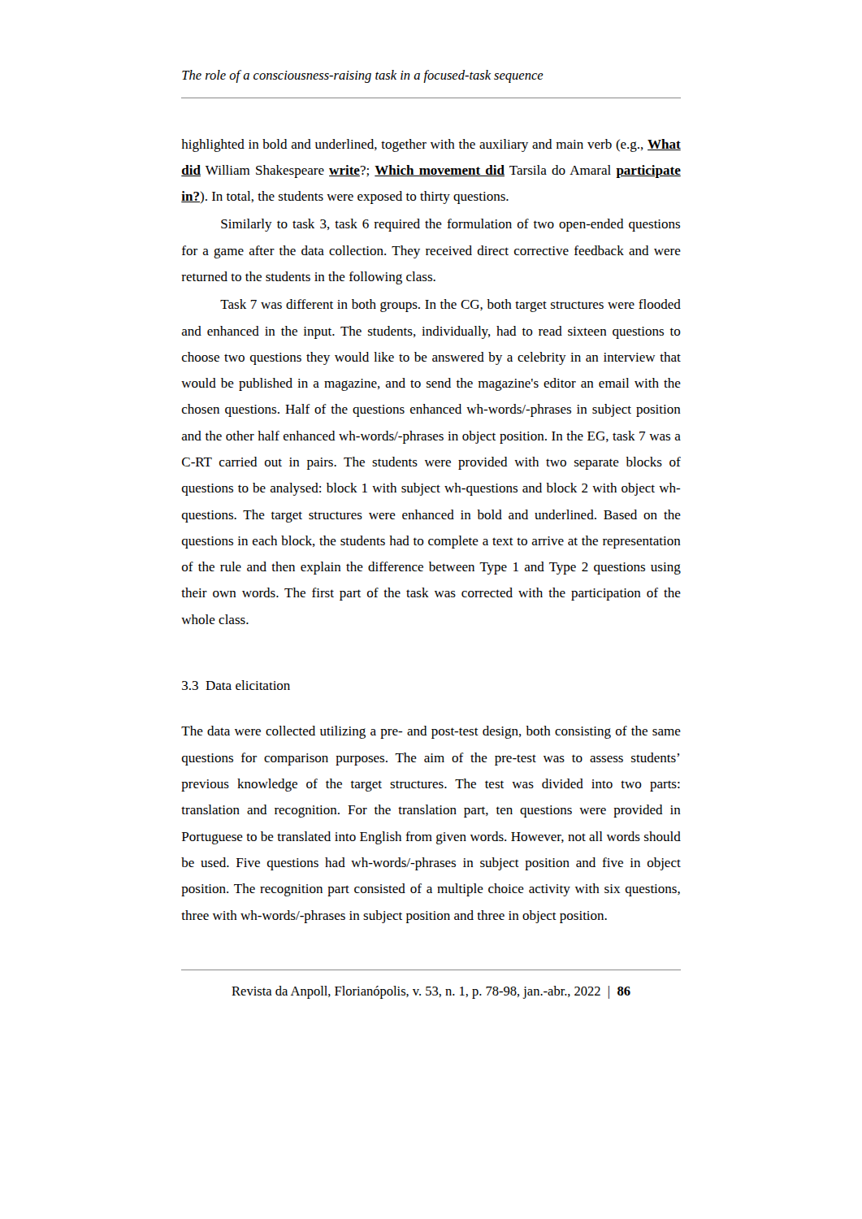The role of a consciousness-raising task in a focused-task sequence
highlighted in bold and underlined, together with the auxiliary and main verb (e.g., What did William Shakespeare write?; Which movement did Tarsila do Amaral participate in?). In total, the students were exposed to thirty questions.
Similarly to task 3, task 6 required the formulation of two open-ended questions for a game after the data collection. They received direct corrective feedback and were returned to the students in the following class.
Task 7 was different in both groups. In the CG, both target structures were flooded and enhanced in the input. The students, individually, had to read sixteen questions to choose two questions they would like to be answered by a celebrity in an interview that would be published in a magazine, and to send the magazine's editor an email with the chosen questions. Half of the questions enhanced wh-words/-phrases in subject position and the other half enhanced wh-words/-phrases in object position. In the EG, task 7 was a C-RT carried out in pairs. The students were provided with two separate blocks of questions to be analysed: block 1 with subject wh-questions and block 2 with object wh-questions. The target structures were enhanced in bold and underlined. Based on the questions in each block, the students had to complete a text to arrive at the representation of the rule and then explain the difference between Type 1 and Type 2 questions using their own words. The first part of the task was corrected with the participation of the whole class.
3.3 Data elicitation
The data were collected utilizing a pre- and post-test design, both consisting of the same questions for comparison purposes. The aim of the pre-test was to assess students’ previous knowledge of the target structures. The test was divided into two parts: translation and recognition. For the translation part, ten questions were provided in Portuguese to be translated into English from given words. However, not all words should be used. Five questions had wh-words/-phrases in subject position and five in object position. The recognition part consisted of a multiple choice activity with six questions, three with wh-words/-phrases in subject position and three in object position.
Revista da Anpoll, Florianópolis, v. 53, n. 1, p. 78-98, jan.-abr., 2022 | 86